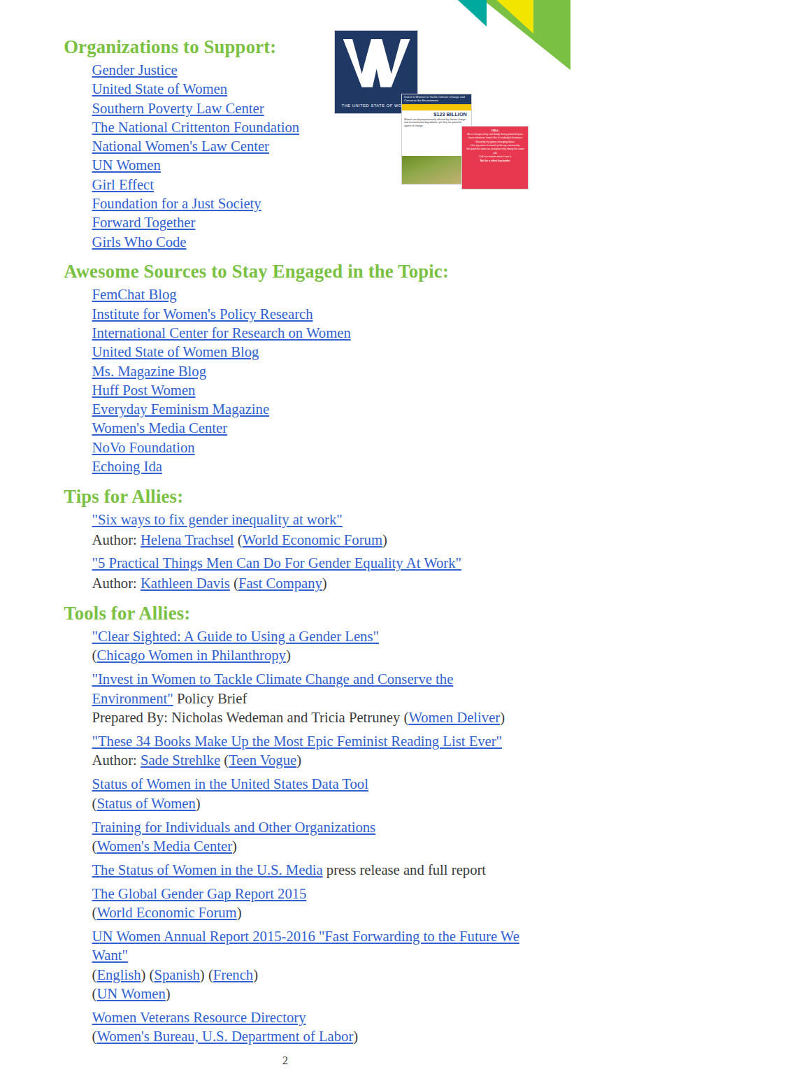THE UNITED STATE OF WOMEN
Invest in Women to Tackle Climate Change and Conserve the Environment
$123 BILLION
Women are disproportionately affected by climate change and environmental degradation, yet they are powerful agents of change.
I WILL: Be in charge of my own body. Every powerful part.
Learn whatever I want like it's nobody's business.
Stand by my game-changing ideas.
Use my voice to stand up for my community.
Get paid the same as everyone else doing the same job.
Call out sexism when I see it.
Not be a silent bystander.
Organizations to Support:
Gender Justice
United State of Women
Southern Poverty Law Center
The National Crittenton Foundation
National Women's Law Center
UN Women
Girl Effect
Foundation for a Just Society
Forward Together
Girls Who Code
Awesome Sources to Stay Engaged in the Topic:
FemChat Blog
Institute for Women's Policy Research
International Center for Research on Women
United State of Women Blog
Ms. Magazine Blog
Huff Post Women
Everyday Feminism Magazine
Women's Media Center
NoVo Foundation
Echoing Ida
Tips for Allies:
"Six ways to fix gender inequality at work"
Author: Helena Trachsel (World Economic Forum)
"5 Practical Things Men Can Do For Gender Equality At Work"
Author: Kathleen Davis (Fast Company)
Tools for Allies:
"Clear Sighted: A Guide to Using a Gender Lens"
(Chicago Women in Philanthropy)
"Invest in Women to Tackle Climate Change and Conserve the Environment" Policy Brief
Prepared By: Nicholas Wedeman and Tricia Petruney (Women Deliver)
"These 34 Books Make Up the Most Epic Feminist Reading List Ever"
Author: Sade Strehlke (Teen Vogue)
Status of Women in the United States Data Tool
(Status of Women)
Training for Individuals and Other Organizations
(Women's Media Center)
The Status of Women in the U.S. Media press release and full report
The Global Gender Gap Report 2015
(World Economic Forum)
UN Women Annual Report 2015-2016 "Fast Forwarding to the Future We Want"
(English) (Spanish) (French)
(UN Women)
Women Veterans Resource Directory
(Women's Bureau, U.S. Department of Labor)
2